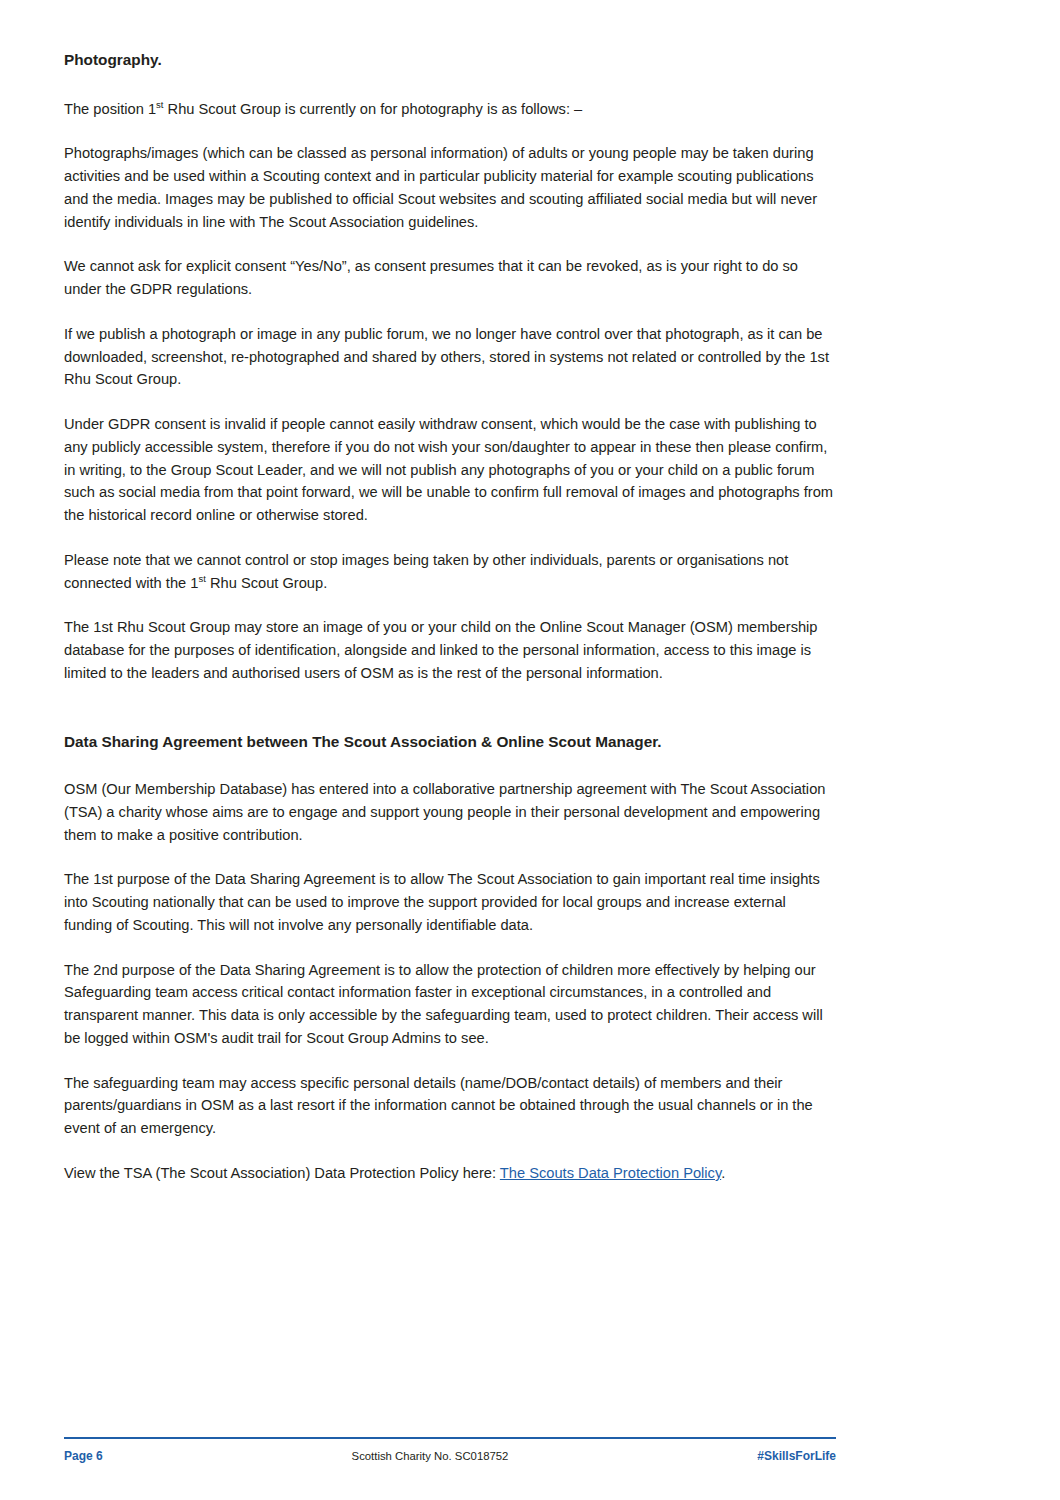Photography.
The position 1st Rhu Scout Group is currently on for photography is as follows: –
Photographs/images (which can be classed as personal information) of adults or young people may be taken during activities and be used within a Scouting context and in particular publicity material for example scouting publications and the media. Images may be published to official Scout websites and scouting affiliated social media but will never identify individuals in line with The Scout Association guidelines.
We cannot ask for explicit consent “Yes/No”, as consent presumes that it can be revoked, as is your right to do so under the GDPR regulations.
If we publish a photograph or image in any public forum, we no longer have control over that photograph, as it can be downloaded, screenshot, re-photographed and shared by others, stored in systems not related or controlled by the 1st Rhu Scout Group.
Under GDPR consent is invalid if people cannot easily withdraw consent, which would be the case with publishing to any publicly accessible system, therefore if you do not wish your son/daughter to appear in these then please confirm, in writing, to the Group Scout Leader, and we will not publish any photographs of you or your child on a public forum such as social media from that point forward, we will be unable to confirm full removal of images and photographs from the historical record online or otherwise stored.
Please note that we cannot control or stop images being taken by other individuals, parents or organisations not connected with the 1st Rhu Scout Group.
The 1st Rhu Scout Group may store an image of you or your child on the Online Scout Manager (OSM) membership database for the purposes of identification, alongside and linked to the personal information, access to this image is limited to the leaders and authorised users of OSM as is the rest of the personal information.
Data Sharing Agreement between The Scout Association & Online Scout Manager.
OSM (Our Membership Database) has entered into a collaborative partnership agreement with The Scout Association (TSA) a charity whose aims are to engage and support young people in their personal development and empowering them to make a positive contribution.
The 1st purpose of the Data Sharing Agreement is to allow The Scout Association to gain important real time insights into Scouting nationally that can be used to improve the support provided for local groups and increase external funding of Scouting. This will not involve any personally identifiable data.
The 2nd purpose of the Data Sharing Agreement is to allow the protection of children more effectively by helping our Safeguarding team access critical contact information faster in exceptional circumstances, in a controlled and transparent manner. This data is only accessible by the safeguarding team, used to protect children. Their access will be logged within OSM's audit trail for Scout Group Admins to see.
The safeguarding team may access specific personal details (name/DOB/contact details) of members and their parents/guardians in OSM as a last resort if the information cannot be obtained through the usual channels or in the event of an emergency.
View the TSA (The Scout Association) Data Protection Policy here: The Scouts Data Protection Policy.
Page 6 Scottish Charity No. SC018752 #SkillsForLife